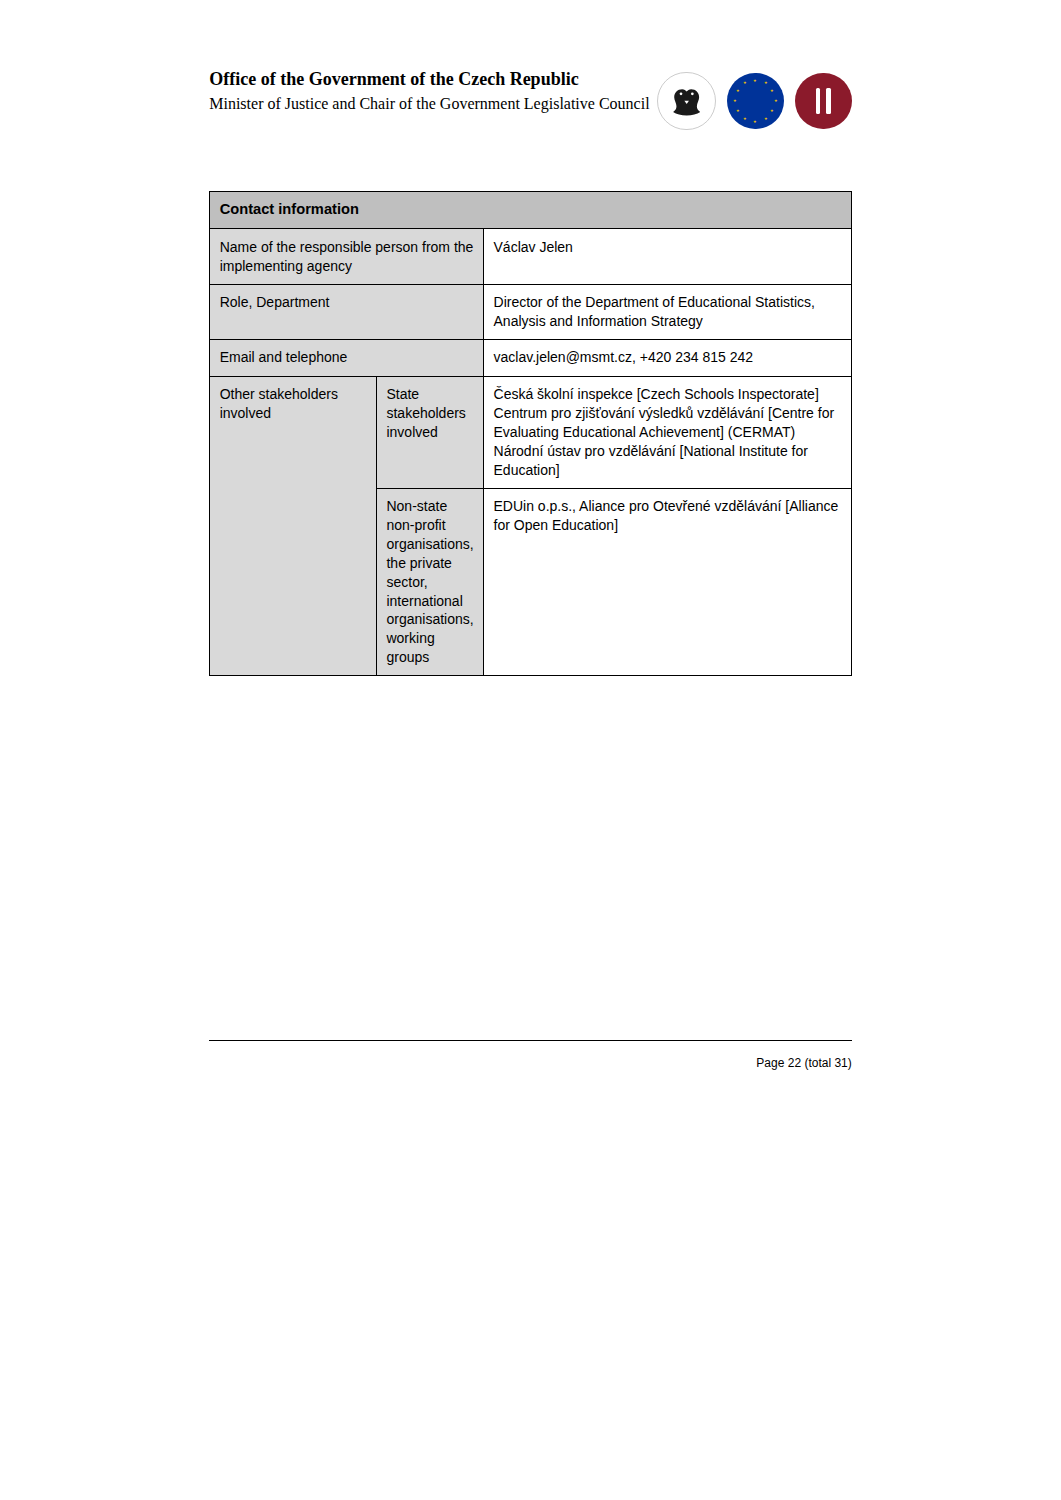Office of the Government of the Czech Republic
Minister of Justice and Chair of the Government Legislative Council
★ ★ ★ ★ ★ ★ ★ ★ ★ ★ ★ ★
| Contact information |
| --- |
| Name of the responsible person from the implementing agency | Václav Jelen |
| Role, Department | Director of the Department of Educational Statistics, Analysis and Information Strategy |
| Email and telephone | vaclav.jelen@msmt.cz, +420 234 815 242 |
| Other stakeholders involved | State stakeholders involved | Česká školní inspekce [Czech Schools Inspectorate] Centrum pro zjišťování výsledků vzdělávání [Centre for Evaluating Educational Achievement] (CERMAT) Národní ústav pro vzdělávání [National Institute for Education] |
| Non-state non-profit organisations, the private sector, international organisations, working groups | EDUin o.p.s., Aliance pro Otevřené vzdělávání [Alliance for Open Education] |
Page 22 (total 31)